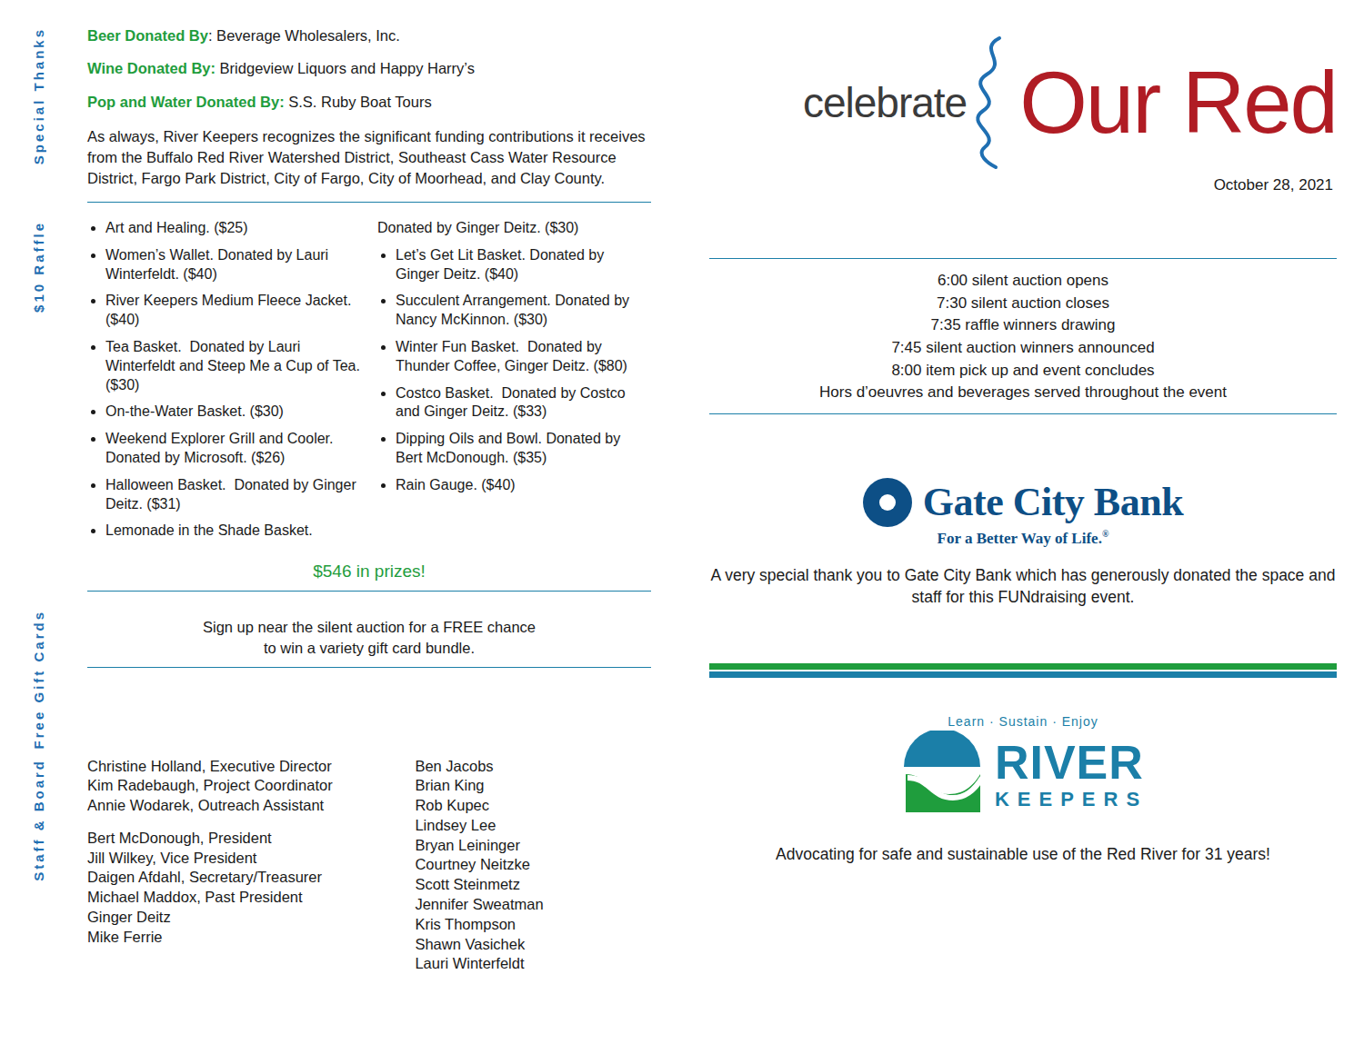Special Thanks
Beer Donated By: Beverage Wholesalers, Inc.
Wine Donated By: Bridgeview Liquors and Happy Harry’s
Pop and Water Donated By: S.S. Ruby Boat Tours
As always, River Keepers recognizes the significant funding contributions it receives from the Buffalo Red River Watershed District, Southeast Cass Water Resource District, Fargo Park District, City of Fargo, City of Moorhead, and Clay County.
$10 Raffle
Art and Healing. ($25)
Women’s Wallet. Donated by Lauri Winterfeldt. ($40)
River Keepers Medium Fleece Jacket. ($40)
Tea Basket. Donated by Lauri Winterfeldt and Steep Me a Cup of Tea. ($30)
On-the-Water Basket. ($30)
Weekend Explorer Grill and Cooler. Donated by Microsoft. ($26)
Halloween Basket. Donated by Ginger Deitz. ($31)
Lemonade in the Shade Basket.
Donated by Ginger Deitz. ($30)
Let’s Get Lit Basket. Donated by Ginger Deitz. ($40)
Succulent Arrangement. Donated by Nancy McKinnon. ($30)
Winter Fun Basket. Donated by Thunder Coffee, Ginger Deitz. ($80)
Costco Basket. Donated by Costco and Ginger Deitz. ($33)
Dipping Oils and Bowl. Donated by Bert McDonough. ($35)
Rain Gauge. ($40)
$546 in prizes!
Free Gift Cards
Sign up near the silent auction for a FREE chance
to win a variety gift card bundle.
Staff & Board
Christine Holland, Executive Director
Kim Radebaugh, Project Coordinator
Annie Wodarek, Outreach Assistant
Bert McDonough, President
Jill Wilkey, Vice President
Daigen Afdahl, Secretary/Treasurer
Michael Maddox, Past President
Ginger Deitz
Mike Ferrie
Ben Jacobs
Brian King
Rob Kupec
Lindsey Lee
Bryan Leininger
Courtney Neitzke
Scott Steinmetz
Jennifer Sweatman
Kris Thompson
Shawn Vasichek
Lauri Winterfeldt
celebrate
Our Red
October 28, 2021
6:00 silent auction opens
7:30 silent auction closes
7:35 raffle winners drawing
7:45 silent auction winners announced
8:00 item pick up and event concludes
Hors d’oeuvres and beverages served throughout the event
Gate City Bank
For a Better Way of Life.®
A very special thank you to Gate City Bank which has generously donated the space and staff for this FUNdraising event.
Learn · Sustain · Enjoy
RIVER
KEEPERS
Advocating for safe and sustainable use of the Red River for 31 years!